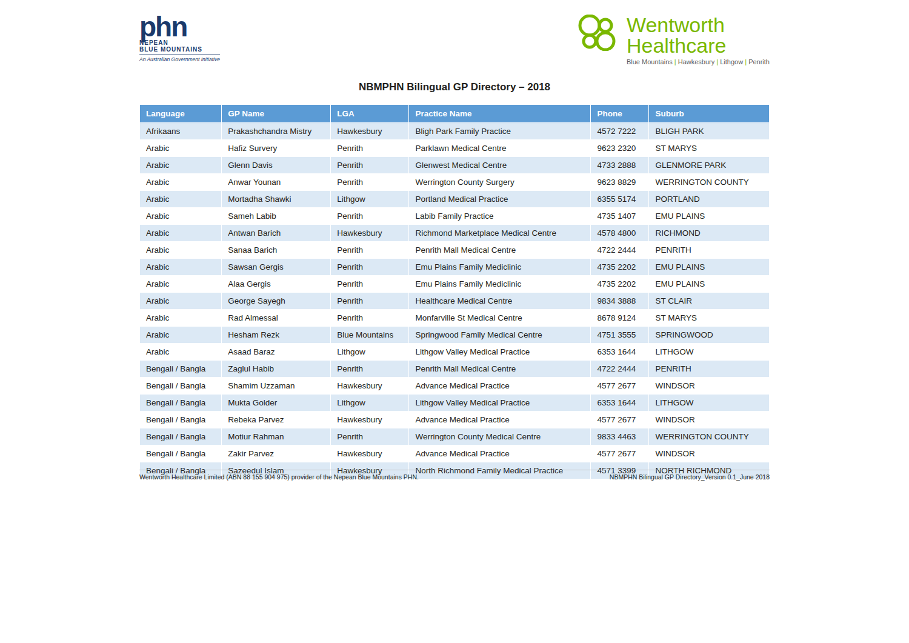phn
NEPEAN
BLUE MOUNTAINS
An Australian Government Initiative
Wentworth
Healthcare
Blue Mountains | Hawkesbury | Lithgow | Penrith
NBMPHN Bilingual GP Directory – 2018
| Language | GP Name | LGA | Practice Name | Phone | Suburb |
| --- | --- | --- | --- | --- | --- |
| Afrikaans | Prakashchandra Mistry | Hawkesbury | Bligh Park Family Practice | 4572 7222 | BLIGH PARK |
| Arabic | Hafiz Survery | Penrith | Parklawn Medical Centre | 9623 2320 | ST MARYS |
| Arabic | Glenn Davis | Penrith | Glenwest Medical Centre | 4733 2888 | GLENMORE PARK |
| Arabic | Anwar Younan | Penrith | Werrington County Surgery | 9623 8829 | WERRINGTON COUNTY |
| Arabic | Mortadha Shawki | Lithgow | Portland Medical Practice | 6355 5174 | PORTLAND |
| Arabic | Sameh Labib | Penrith | Labib Family Practice | 4735 1407 | EMU PLAINS |
| Arabic | Antwan Barich | Hawkesbury | Richmond Marketplace Medical Centre | 4578 4800 | RICHMOND |
| Arabic | Sanaa Barich | Penrith | Penrith Mall Medical Centre | 4722 2444 | PENRITH |
| Arabic | Sawsan Gergis | Penrith | Emu Plains Family Mediclinic | 4735 2202 | EMU PLAINS |
| Arabic | Alaa Gergis | Penrith | Emu Plains Family Mediclinic | 4735 2202 | EMU PLAINS |
| Arabic | George Sayegh | Penrith | Healthcare Medical Centre | 9834 3888 | ST CLAIR |
| Arabic | Rad Almessal | Penrith | Monfarville St Medical Centre | 8678 9124 | ST MARYS |
| Arabic | Hesham Rezk | Blue Mountains | Springwood Family Medical Centre | 4751 3555 | SPRINGWOOD |
| Arabic | Asaad Baraz | Lithgow | Lithgow Valley Medical Practice | 6353 1644 | LITHGOW |
| Bengali / Bangla | Zaglul Habib | Penrith | Penrith Mall Medical Centre | 4722 2444 | PENRITH |
| Bengali / Bangla | Shamim Uzzaman | Hawkesbury | Advance Medical Practice | 4577 2677 | WINDSOR |
| Bengali / Bangla | Mukta Golder | Lithgow | Lithgow Valley Medical Practice | 6353 1644 | LITHGOW |
| Bengali / Bangla | Rebeka Parvez | Hawkesbury | Advance Medical Practice | 4577 2677 | WINDSOR |
| Bengali / Bangla | Motiur Rahman | Penrith | Werrington County Medical Centre | 9833 4463 | WERRINGTON COUNTY |
| Bengali / Bangla | Zakir Parvez | Hawkesbury | Advance Medical Practice | 4577 2677 | WINDSOR |
| Bengali / Bangla | Sazeedul Islam | Hawkesbury | North Richmond Family Medical Practice | 4571 3399 | NORTH RICHMOND |
Wentworth Healthcare Limited (ABN 88 155 904 975) provider of the Nepean Blue Mountains PHN. NBMPHN Bilingual GP Directory_Version 0.1_June 2018